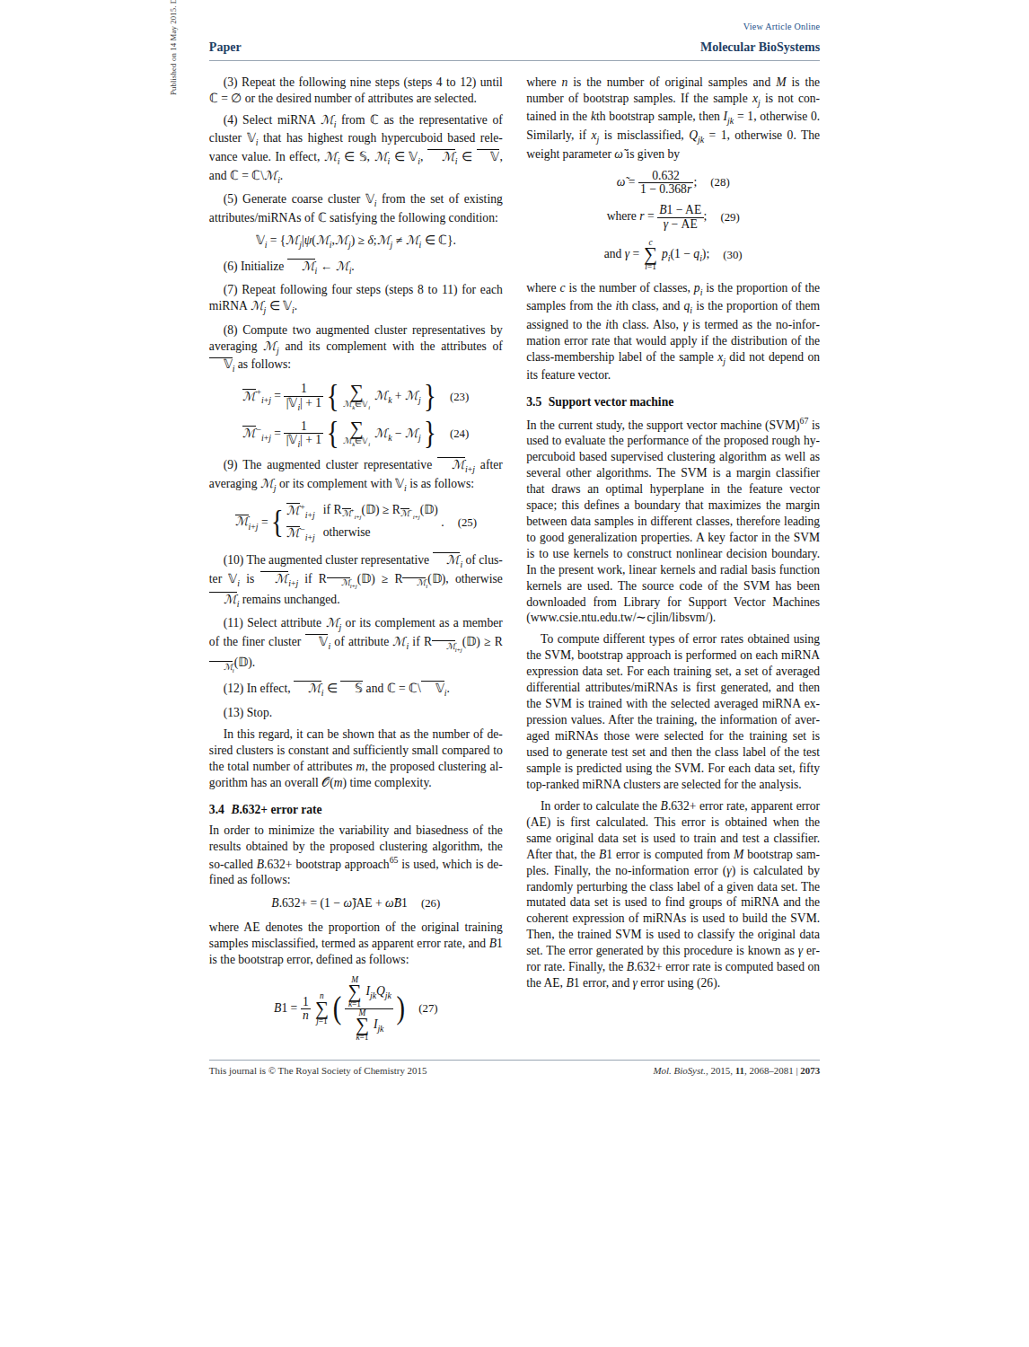View Article Online
Paper
Molecular BioSystems
Published on 14 May 2015. Downloaded by Universitat Erlangen Nurnberg on 24/01/2017 10:13:32.
(3) Repeat the following nine steps (steps 4 to 12) until ℂ = ∅ or the desired number of attributes are selected.
(4) Select miRNA ℳi from ℂ as the representative of cluster 𝕍i that has highest rough hypercuboid based relevance value. In effect, ℳi ∈ 𝕊, ℳi ∈ 𝕍i, ℳi ∈ 𝕍, and ℂ = ℂ\ℳi.
(5) Generate coarse cluster 𝕍i from the set of existing attributes/miRNAs of ℂ satisfying the following condition:
𝕍i = {ℳj|ψ(ℳi,ℳj) ≥ δ;ℳj ≠ ℳi ∈ ℂ}.
(6) Initialize ℳi ← ℳi.
(7) Repeat following four steps (steps 8 to 11) for each miRNA ℳj ∈ 𝕍i.
(8) Compute two augmented cluster representatives by averaging ℳj and its complement with the attributes of 𝕍i as follows:
ℳ+i+j = 1|𝕍i| + 1 { ∑ℳk∈𝕍i ℳk + ℳj } (23)
ℳ−i+j = 1|𝕍i| + 1 { ∑ℳk∈𝕍i ℳk − ℳj } (24)
(9) The augmented cluster representative ℳi+j after averaging ℳj or its complement with 𝕍i is as follows:
ℳi+j = { ℳ+i+j if Rℳ+i+j(𝔻) ≥ Rℳ−i+j(𝔻) ℳ−i+j otherwise . (25)
(10) The augmented cluster representative ℳi of cluster 𝕍i is ℳi+j if Rℳi+j(𝔻) ≥ Rℳi(𝔻), otherwise ℳi remains unchanged.
(11) Select attribute ℳj or its complement as a member of the finer cluster 𝕍i of attribute ℳi if Rℳi+j(𝔻) ≥ Rℳi(𝔻).
(12) In effect, ℳi ∈ 𝕊 and ℂ = ℂ\𝕍i.
(13) Stop.
In this regard, it can be shown that as the number of desired clusters is constant and sufficiently small compared to the total number of attributes m, the proposed clustering algorithm has an overall 𝒪(m) time complexity.
3.4 B.632+ error rate
In order to minimize the variability and biasedness of the results obtained by the proposed clustering algorithm, the so-called B.632+ bootstrap approach65 is used, which is defined as follows:
B.632+ = (1 − ω̃)AE + ω̃B1 (26)
where AE denotes the proportion of the original training samples misclassified, termed as apparent error rate, and B1 is the bootstrap error, defined as follows:
B1 = 1 n n∑j=1 ( M∑k=1 IjkQjk M∑k=1 Ijk ) (27)
where n is the number of original samples and M is the number of bootstrap samples. If the sample xj is not contained in the kth bootstrap sample, then Ijk = 1, otherwise 0. Similarly, if xj is misclassified, Qjk = 1, otherwise 0. The weight parameter ω̃ is given by
ω̃ = 0.6321 − 0.368r; (28)
where r = B1 − AE γ − AE; (29)
and γ = c∑i=1 pi(1 − qi); (30)
where c is the number of classes, pi is the proportion of the samples from the ith class, and qi is the proportion of them assigned to the ith class. Also, γ is termed as the no-information error rate that would apply if the distribution of the class-membership label of the sample xj did not depend on its feature vector.
3.5 Support vector machine
In the current study, the support vector machine (SVM)67 is used to evaluate the performance of the proposed rough hypercuboid based supervised clustering algorithm as well as several other algorithms. The SVM is a margin classifier that draws an optimal hyperplane in the feature vector space; this defines a boundary that maximizes the margin between data samples in different classes, therefore leading to good generalization properties. A key factor in the SVM is to use kernels to construct nonlinear decision boundary. In the present work, linear kernels and radial basis function kernels are used. The source code of the SVM has been downloaded from Library for Support Vector Machines (www.csie.ntu.edu.tw/∼cjlin/libsvm/).
To compute different types of error rates obtained using the SVM, bootstrap approach is performed on each miRNA expression data set. For each training set, a set of averaged differential attributes/miRNAs is first generated, and then the SVM is trained with the selected averaged miRNA expression values. After the training, the information of averaged miRNAs those were selected for the training set is used to generate test set and then the class label of the test sample is predicted using the SVM. For each data set, fifty top-ranked miRNA clusters are selected for the analysis.
In order to calculate the B.632+ error rate, apparent error (AE) is first calculated. This error is obtained when the same original data set is used to train and test a classifier. After that, the B1 error is computed from M bootstrap samples. Finally, the no-information error (γ) is calculated by randomly perturbing the class label of a given data set. The mutated data set is used to find groups of miRNA and the coherent expression of miRNAs is used to build the SVM. Then, the trained SVM is used to classify the original data set. The error generated by this procedure is known as γ error rate. Finally, the B.632+ error rate is computed based on the AE, B1 error, and γ error using (26).
This journal is © The Royal Society of Chemistry 2015
Mol. BioSyst., 2015, 11, 2068–2081 | 2073